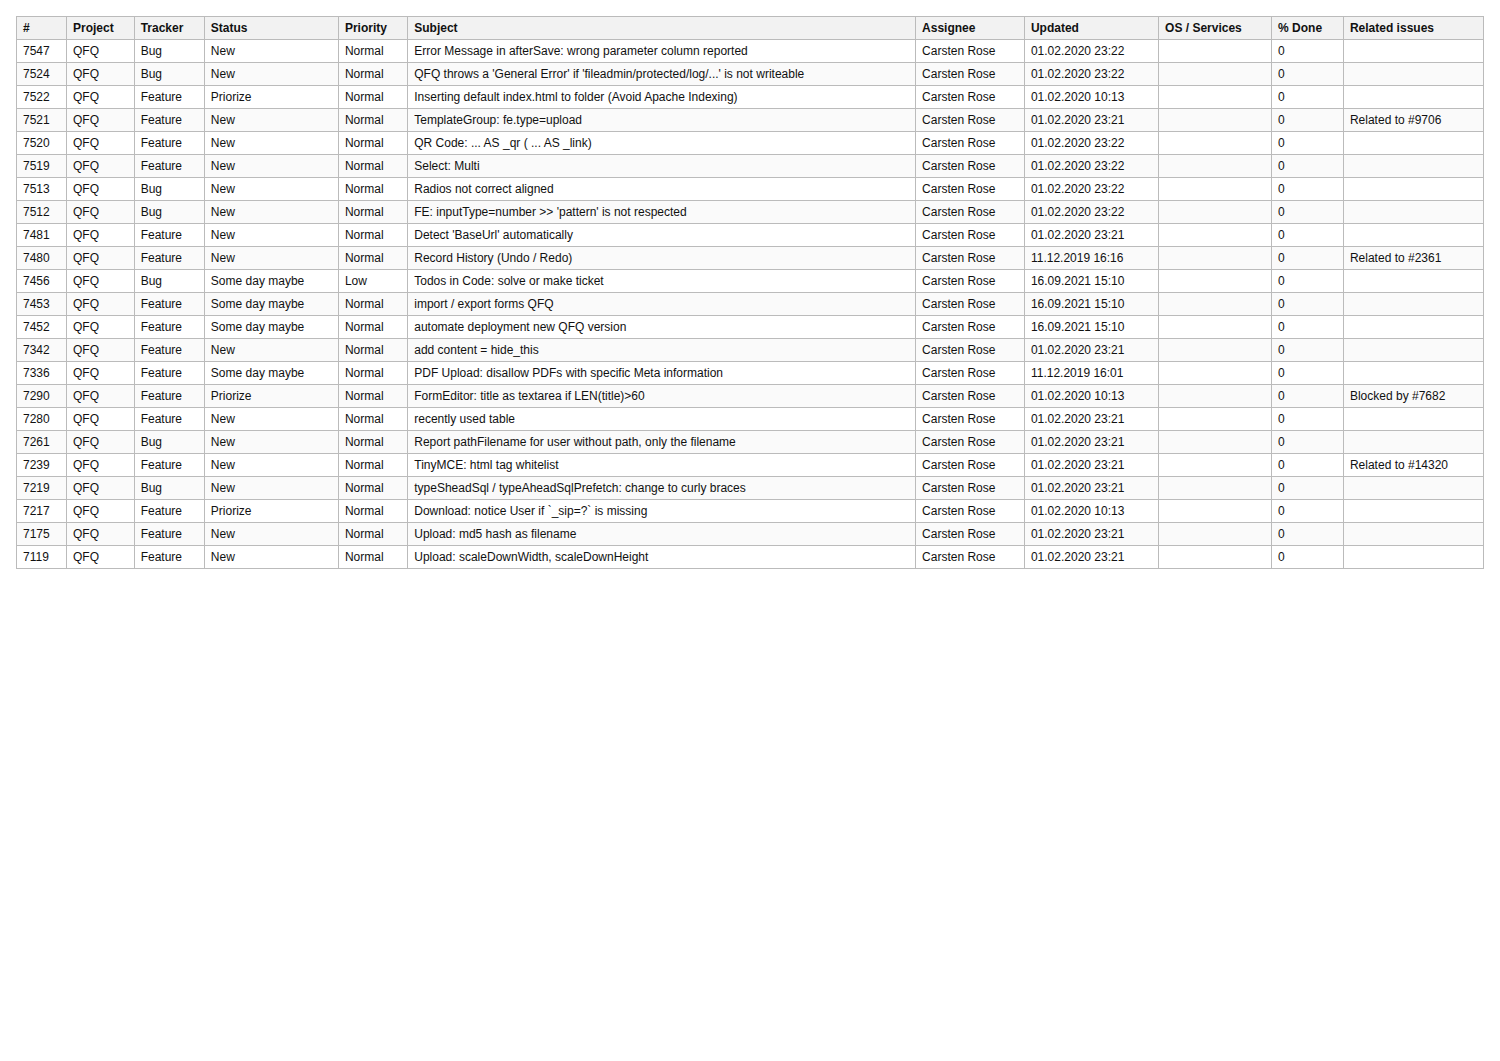Redmine-style issue list
| # | Project | Tracker | Status | Priority | Subject | Assignee | Updated | OS / Services | % Done | Related issues |
| --- | --- | --- | --- | --- | --- | --- | --- | --- | --- | --- |
| 7547 | QFQ | Bug | New | Normal | Error Message in afterSave: wrong parameter column reported | Carsten Rose | 01.02.2020 23:22 | | 0 | |
| 7524 | QFQ | Bug | New | Normal | QFQ throws a 'General Error' if 'fileadmin/protected/log/...' is not writeable | Carsten Rose | 01.02.2020 23:22 | | 0 | |
| 7522 | QFQ | Feature | Priorize | Normal | Inserting default index.html to folder (Avoid Apache Indexing) | Carsten Rose | 01.02.2020 10:13 | | 0 | |
| 7521 | QFQ | Feature | New | Normal | TemplateGroup: fe.type=upload | Carsten Rose | 01.02.2020 23:21 | | 0 | Related to #9706 |
| 7520 | QFQ | Feature | New | Normal | QR Code: ... AS _qr ( ... AS _link) | Carsten Rose | 01.02.2020 23:22 | | 0 | |
| 7519 | QFQ | Feature | New | Normal | Select: Multi | Carsten Rose | 01.02.2020 23:22 | | 0 | |
| 7513 | QFQ | Bug | New | Normal | Radios not correct aligned | Carsten Rose | 01.02.2020 23:22 | | 0 | |
| 7512 | QFQ | Bug | New | Normal | FE: inputType=number >> 'pattern' is not respected | Carsten Rose | 01.02.2020 23:22 | | 0 | |
| 7481 | QFQ | Feature | New | Normal | Detect 'BaseUrl' automatically | Carsten Rose | 01.02.2020 23:21 | | 0 | |
| 7480 | QFQ | Feature | New | Normal | Record History (Undo / Redo) | Carsten Rose | 11.12.2019 16:16 | | 0 | Related to #2361 |
| 7456 | QFQ | Bug | Some day maybe | Low | Todos in Code: solve or make ticket | Carsten Rose | 16.09.2021 15:10 | | 0 | |
| 7453 | QFQ | Feature | Some day maybe | Normal | import / export forms QFQ | Carsten Rose | 16.09.2021 15:10 | | 0 | |
| 7452 | QFQ | Feature | Some day maybe | Normal | automate deployment new QFQ version | Carsten Rose | 16.09.2021 15:10 | | 0 | |
| 7342 | QFQ | Feature | New | Normal | add content = hide_this | Carsten Rose | 01.02.2020 23:21 | | 0 | |
| 7336 | QFQ | Feature | Some day maybe | Normal | PDF Upload: disallow PDFs with specific Meta information | Carsten Rose | 11.12.2019 16:01 | | 0 | |
| 7290 | QFQ | Feature | Priorize | Normal | FormEditor: title as textarea if LEN(title)>60 | Carsten Rose | 01.02.2020 10:13 | | 0 | Blocked by #7682 |
| 7280 | QFQ | Feature | New | Normal | recently used table | Carsten Rose | 01.02.2020 23:21 | | 0 | |
| 7261 | QFQ | Bug | New | Normal | Report pathFilename for user without path, only the filename | Carsten Rose | 01.02.2020 23:21 | | 0 | |
| 7239 | QFQ | Feature | New | Normal | TinyMCE: html tag whitelist | Carsten Rose | 01.02.2020 23:21 | | 0 | Related to #14320 |
| 7219 | QFQ | Bug | New | Normal | typeSheadSql / typeAheadSqlPrefetch: change to curly braces | Carsten Rose | 01.02.2020 23:21 | | 0 | |
| 7217 | QFQ | Feature | Priorize | Normal | Download: notice User if `_sip=?` is missing | Carsten Rose | 01.02.2020 10:13 | | 0 | |
| 7175 | QFQ | Feature | New | Normal | Upload: md5 hash as filename | Carsten Rose | 01.02.2020 23:21 | | 0 | |
| 7119 | QFQ | Feature | New | Normal | Upload: scaleDownWidth, scaleDownHeight | Carsten Rose | 01.02.2020 23:21 | | 0 | |